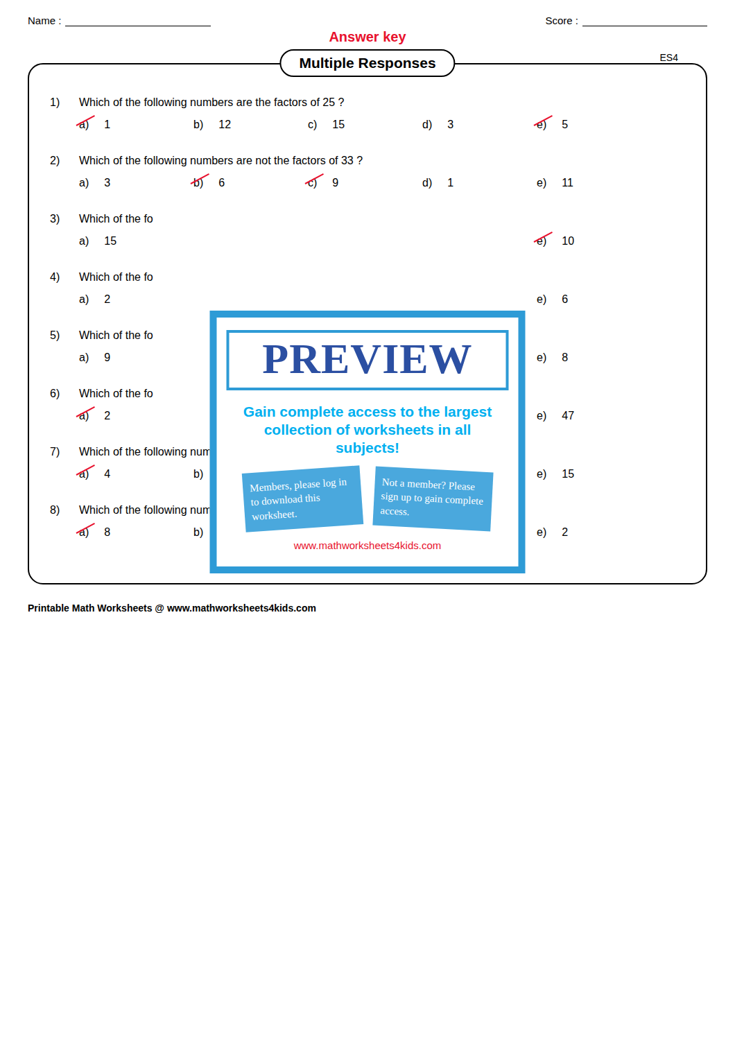Name :
Score :
Answer key
Multiple Responses
ES4
1) Which of the following numbers are the factors of 25 ?
a) 1
b) 12
c) 15
d) 3
e) 5
2) Which of the following numbers are not the factors of 33 ?
a) 3
b) 6
c) 9
d) 1
e) 11
3) Which of the fo
a) 15
e) 10
4) Which of the fo
a) 2
e) 6
5) Which of the fo
a) 9
e) 8
6) Which of the fo
a) 2
e) 47
7) Which of the following numbers are the factors of 20 ?
a) 4
b) 6
c) 2
d) 5
e) 15
8) Which of the following numbers are not the factors of 44 ?
a) 8
b) 22
c) 7
d) 11
e) 2
PREVIEW
Gain complete access to the largest collection of worksheets in all subjects!
Members, please log in to download this worksheet.
Not a member? Please sign up to gain complete access.
www.mathworksheets4kids.com
Printable Math Worksheets @ www.mathworksheets4kids.com